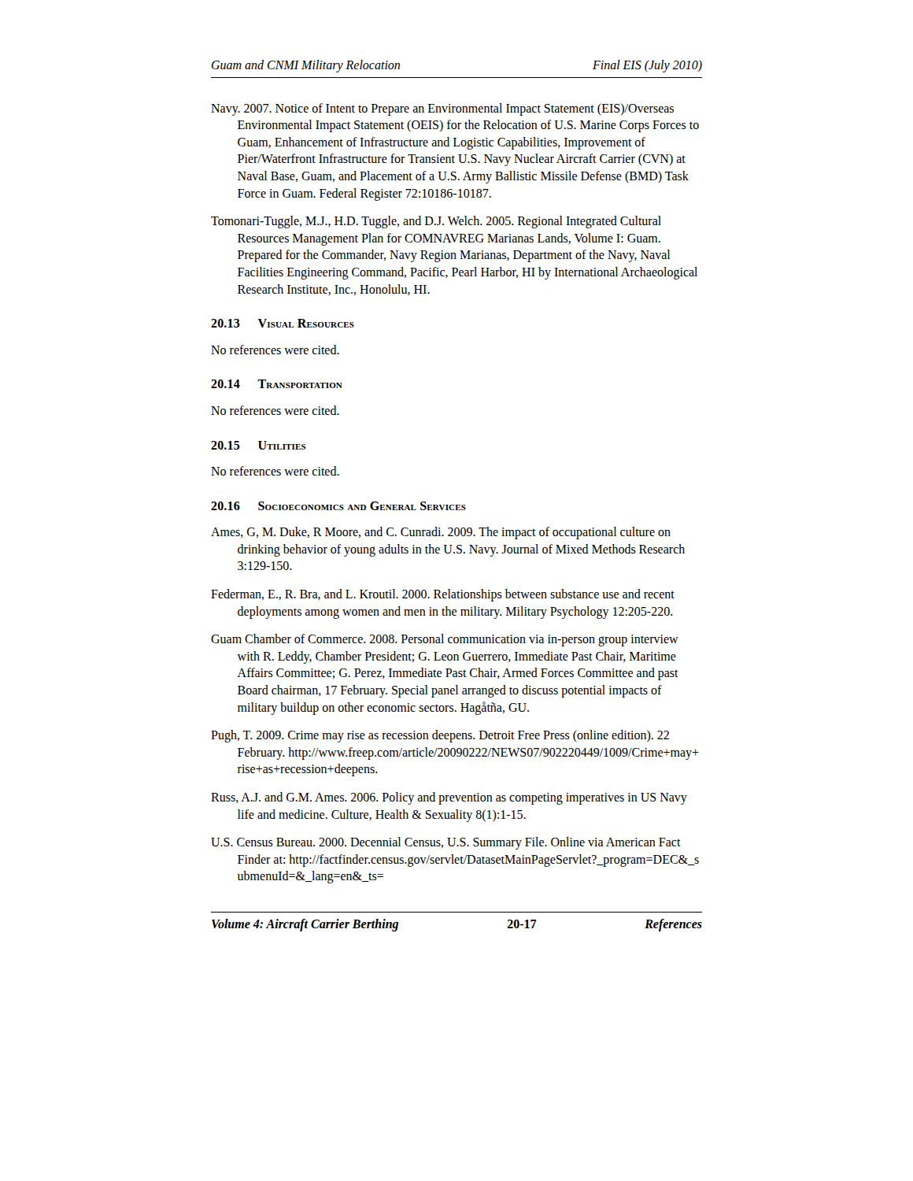Guam and CNMI Military Relocation
Final EIS (July 2010)
Navy. 2007. Notice of Intent to Prepare an Environmental Impact Statement (EIS)/Overseas Environmental Impact Statement (OEIS) for the Relocation of U.S. Marine Corps Forces to Guam, Enhancement of Infrastructure and Logistic Capabilities, Improvement of Pier/Waterfront Infrastructure for Transient U.S. Navy Nuclear Aircraft Carrier (CVN) at Naval Base, Guam, and Placement of a U.S. Army Ballistic Missile Defense (BMD) Task Force in Guam. Federal Register 72:10186-10187.
Tomonari-Tuggle, M.J., H.D. Tuggle, and D.J. Welch. 2005. Regional Integrated Cultural Resources Management Plan for COMNAVREG Marianas Lands, Volume I: Guam. Prepared for the Commander, Navy Region Marianas, Department of the Navy, Naval Facilities Engineering Command, Pacific, Pearl Harbor, HI by International Archaeological Research Institute, Inc., Honolulu, HI.
20.13 Visual Resources
No references were cited.
20.14 Transportation
No references were cited.
20.15 Utilities
No references were cited.
20.16 Socioeconomics and General Services
Ames, G, M. Duke, R Moore, and C. Cunradi. 2009. The impact of occupational culture on drinking behavior of young adults in the U.S. Navy. Journal of Mixed Methods Research 3:129-150.
Federman, E., R. Bra, and L. Kroutil. 2000. Relationships between substance use and recent deployments among women and men in the military. Military Psychology 12:205-220.
Guam Chamber of Commerce. 2008. Personal communication via in-person group interview with R. Leddy, Chamber President; G. Leon Guerrero, Immediate Past Chair, Maritime Affairs Committee; G. Perez, Immediate Past Chair, Armed Forces Committee and past Board chairman, 17 February. Special panel arranged to discuss potential impacts of military buildup on other economic sectors. Hagåtña, GU.
Pugh, T. 2009. Crime may rise as recession deepens. Detroit Free Press (online edition). 22 February. http://www.freep.com/article/20090222/NEWS07/902220449/1009/Crime+may+rise+as+recession+deepens.
Russ, A.J. and G.M. Ames. 2006. Policy and prevention as competing imperatives in US Navy life and medicine. Culture, Health & Sexuality 8(1):1-15.
U.S. Census Bureau. 2000. Decennial Census, U.S. Summary File. Online via American Fact Finder at: http://factfinder.census.gov/servlet/DatasetMainPageServlet?_program=DEC&_submenuId=&_lang=en&_ts=
Volume 4: Aircraft Carrier Berthing
20-17
References